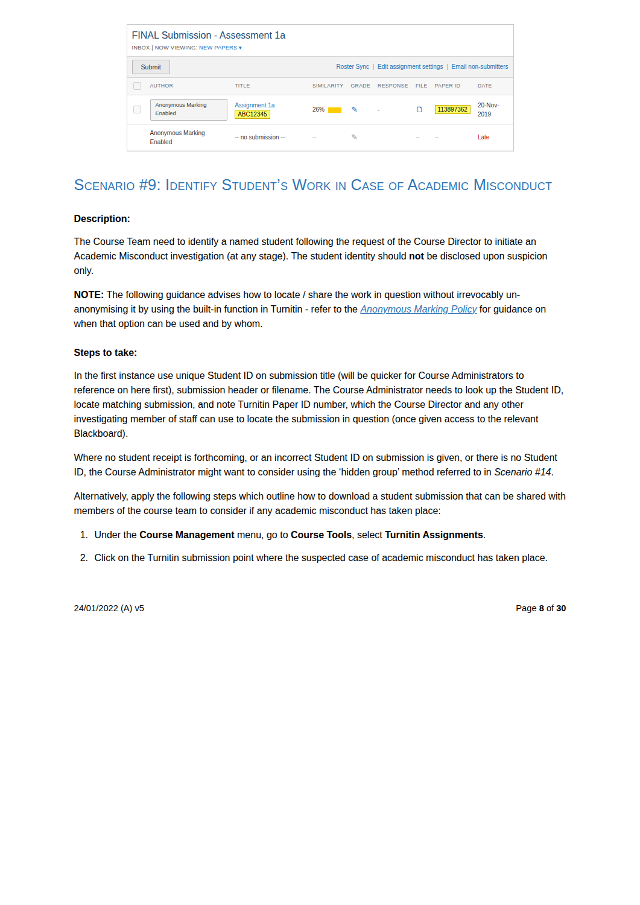FINAL Submission - Assessment 1a
INBOX | NOW VIEWING: NEW PAPERS ▾
Submit Roster Sync | Edit assignment settings | Email non-submitters
| | Author | Title | Similarity | Grade | Response | File | Paper ID | Date |
| --- | --- | --- | --- | --- | --- | --- | --- | --- |
| | Anonymous Marking Enabled | Assignment 1a ABC12345 | 26% | ✎ | - | 🗋 | 113897362 | 20-Nov-2019 |
| | Anonymous Marking Enabled | -- no submission -- | -- | ✎ | | -- | -- | Late |
Scenario #9: Identify Student’s Work in Case of Academic Misconduct
Description:
The Course Team need to identify a named student following the request of the Course Director to initiate an Academic Misconduct investigation (at any stage). The student identity should not be disclosed upon suspicion only.
NOTE: The following guidance advises how to locate / share the work in question without irrevocably un-anonymising it by using the built-in function in Turnitin - refer to the Anonymous Marking Policy for guidance on when that option can be used and by whom.
Steps to take:
In the first instance use unique Student ID on submission title (will be quicker for Course Administrators to reference on here first), submission header or filename. The Course Administrator needs to look up the Student ID, locate matching submission, and note Turnitin Paper ID number, which the Course Director and any other investigating member of staff can use to locate the submission in question (once given access to the relevant Blackboard).
Where no student receipt is forthcoming, or an incorrect Student ID on submission is given, or there is no Student ID, the Course Administrator might want to consider using the ‘hidden group’ method referred to in Scenario #14.
Alternatively, apply the following steps which outline how to download a student submission that can be shared with members of the course team to consider if any academic misconduct has taken place:
Under the Course Management menu, go to Course Tools, select Turnitin Assignments.
Click on the Turnitin submission point where the suspected case of academic misconduct has taken place.
24/01/2022 (A) v5 Page 8 of 30